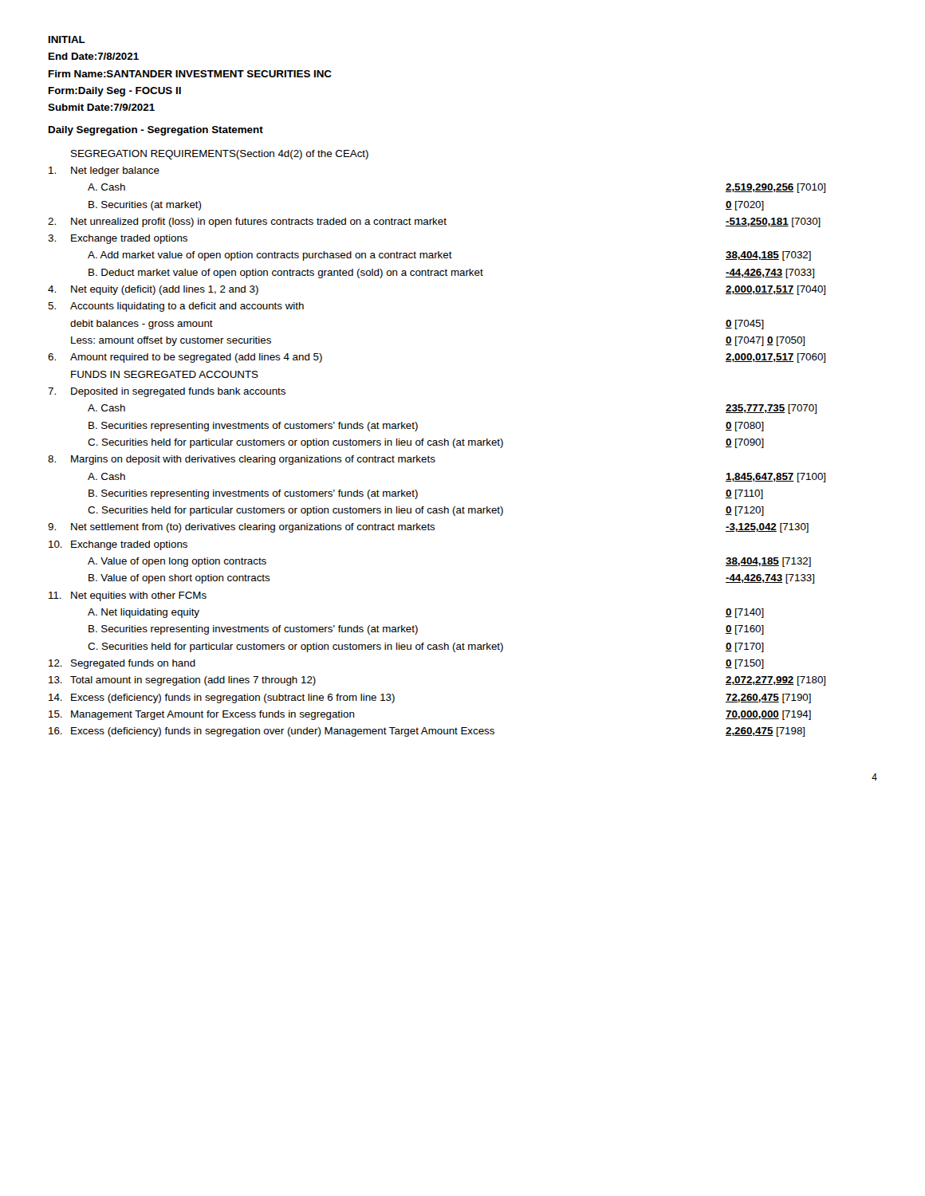INITIAL
End Date:7/8/2021
Firm Name:SANTANDER INVESTMENT SECURITIES INC
Form:Daily Seg - FOCUS II
Submit Date:7/9/2021
Daily Segregation - Segregation Statement
| | SEGREGATION REQUIREMENTS(Section 4d(2) of the CEAct) | |
| 1. | Net ledger balance | |
| | A. Cash | 2,519,290,256 [7010] |
| | B. Securities (at market) | 0 [7020] |
| 2. | Net unrealized profit (loss) in open futures contracts traded on a contract market | -513,250,181 [7030] |
| 3. | Exchange traded options | |
| | A. Add market value of open option contracts purchased on a contract market | 38,404,185 [7032] |
| | B. Deduct market value of open option contracts granted (sold) on a contract market | -44,426,743 [7033] |
| 4. | Net equity (deficit) (add lines 1, 2 and 3) | 2,000,017,517 [7040] |
| 5. | Accounts liquidating to a deficit and accounts with | |
| | debit balances - gross amount | 0 [7045] |
| | Less: amount offset by customer securities | 0 [7047] 0 [7050] |
| 6. | Amount required to be segregated (add lines 4 and 5) | 2,000,017,517 [7060] |
| | FUNDS IN SEGREGATED ACCOUNTS | |
| 7. | Deposited in segregated funds bank accounts | |
| | A. Cash | 235,777,735 [7070] |
| | B. Securities representing investments of customers' funds (at market) | 0 [7080] |
| | C. Securities held for particular customers or option customers in lieu of cash (at market) | 0 [7090] |
| 8. | Margins on deposit with derivatives clearing organizations of contract markets | |
| | A. Cash | 1,845,647,857 [7100] |
| | B. Securities representing investments of customers' funds (at market) | 0 [7110] |
| | C. Securities held for particular customers or option customers in lieu of cash (at market) | 0 [7120] |
| 9. | Net settlement from (to) derivatives clearing organizations of contract markets | -3,125,042 [7130] |
| 10. | Exchange traded options | |
| | A. Value of open long option contracts | 38,404,185 [7132] |
| | B. Value of open short option contracts | -44,426,743 [7133] |
| 11. | Net equities with other FCMs | |
| | A. Net liquidating equity | 0 [7140] |
| | B. Securities representing investments of customers' funds (at market) | 0 [7160] |
| | C. Securities held for particular customers or option customers in lieu of cash (at market) | 0 [7170] |
| 12. | Segregated funds on hand | 0 [7150] |
| 13. | Total amount in segregation (add lines 7 through 12) | 2,072,277,992 [7180] |
| 14. | Excess (deficiency) funds in segregation (subtract line 6 from line 13) | 72,260,475 [7190] |
| 15. | Management Target Amount for Excess funds in segregation | 70,000,000 [7194] |
| 16. | Excess (deficiency) funds in segregation over (under) Management Target Amount Excess | 2,260,475 [7198] |
4